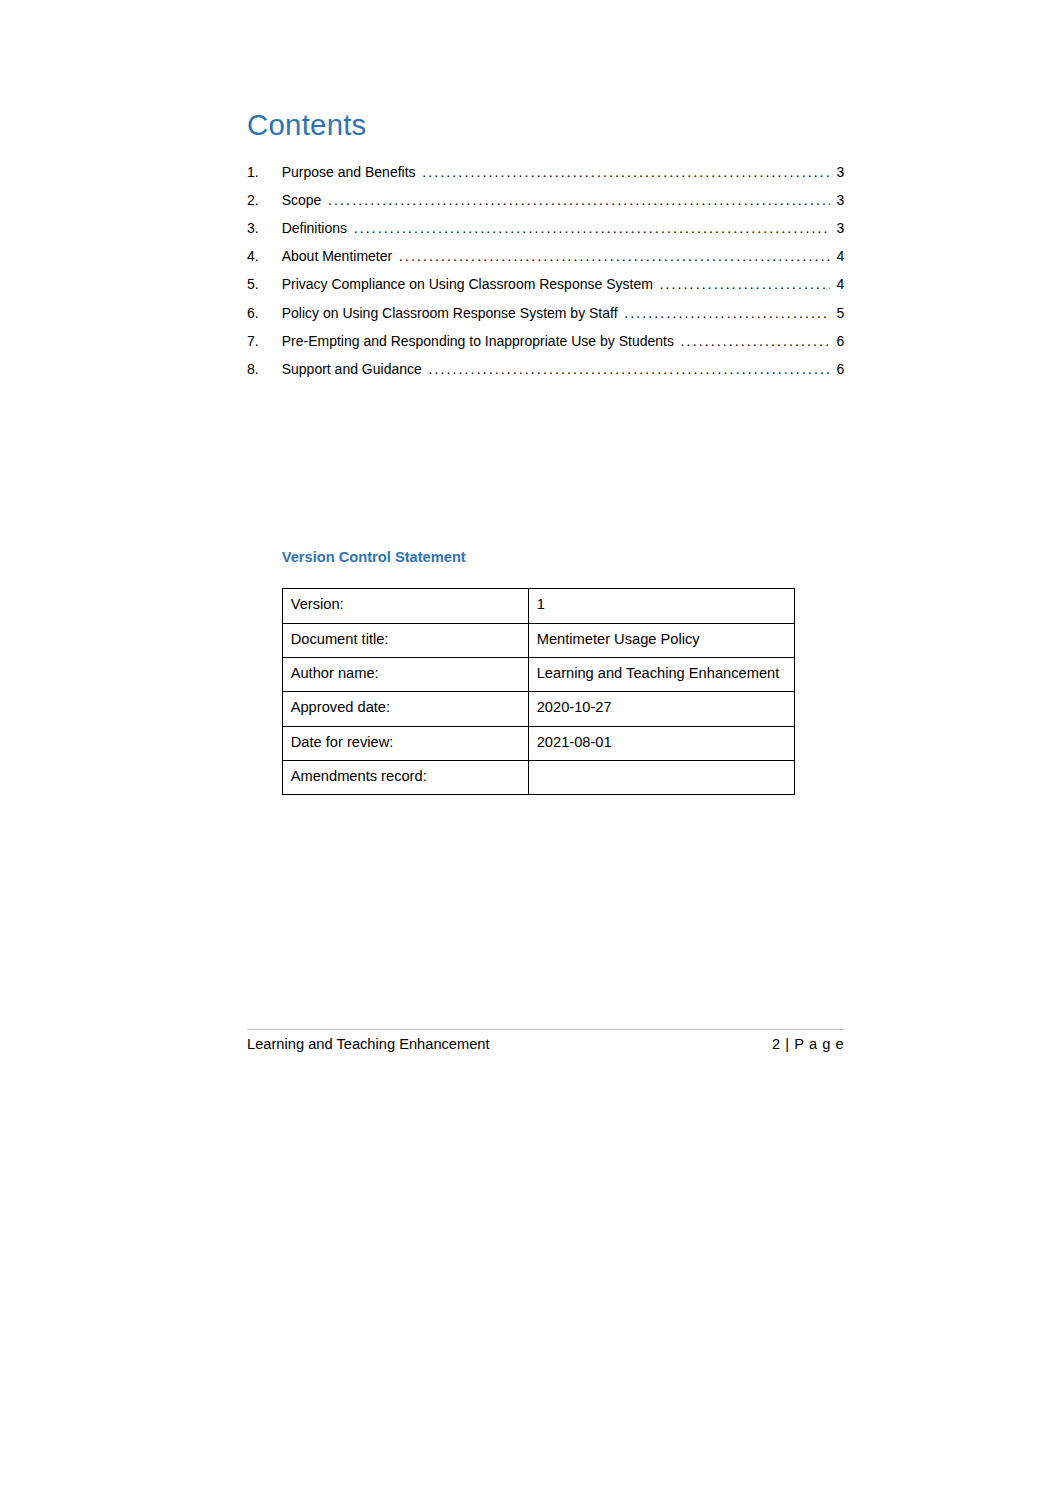Contents
1. Purpose and Benefits........................................................................................................... 3
2. Scope............................................................................................................................. 3
3. Definitions................................................................................................................... 3
4. About Mentimeter............................................................................................................. 4
5. Privacy Compliance on Using Classroom Response System......................................................... 4
6. Policy on Using Classroom Response System by Staff................................................................ 5
7. Pre-Empting and Responding to Inappropriate Use by Students................................................ 6
8. Support and Guidance............................................................................................................. 6
Version Control Statement
| Version: | 1 |
| Document title: | Mentimeter Usage Policy |
| Author name: | Learning and Teaching Enhancement |
| Approved date: | 2020-10-27 |
| Date for review: | 2021-08-01 |
| Amendments record: | |
Learning and Teaching Enhancement
2 | P a g e